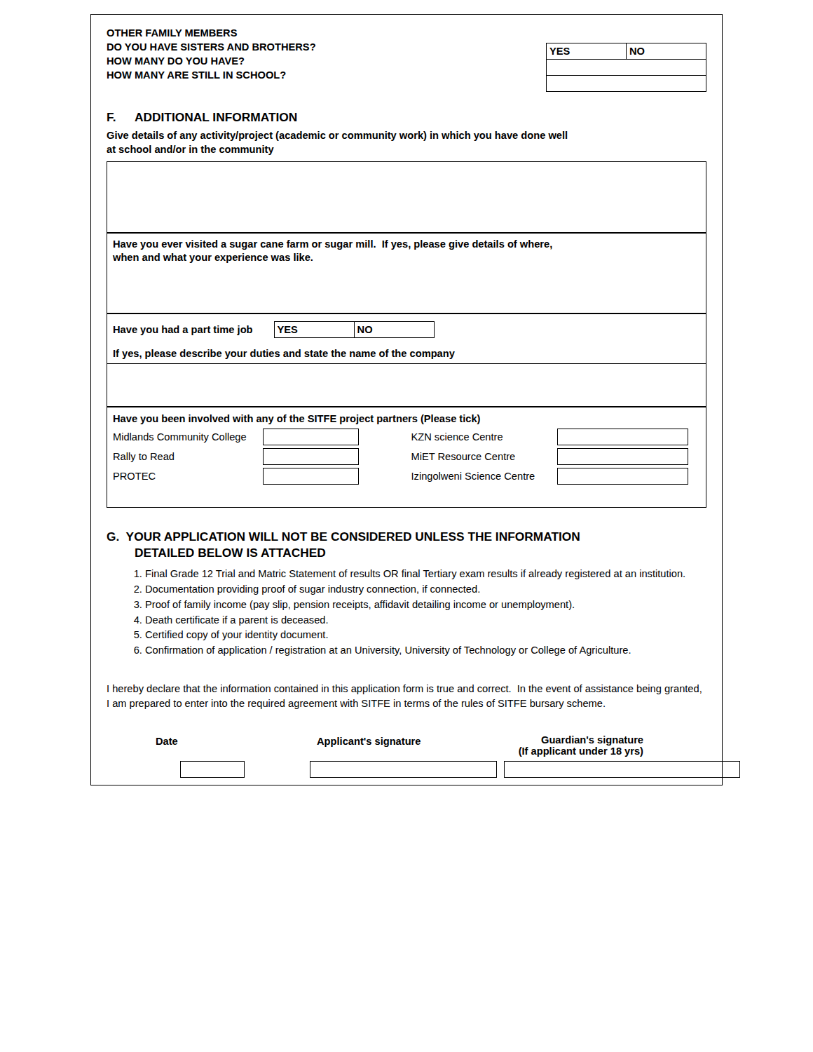OTHER FAMILY MEMBERS
DO YOU HAVE SISTERS AND BROTHERS?
HOW MANY DO YOU HAVE?
HOW MANY ARE STILL IN SCHOOL?
| YES | NO |
F. ADDITIONAL INFORMATION
Give details of any activity/project (academic or community work) in which you have done well
at school and/or in the community
Have you ever visited a sugar cane farm or sugar mill. If yes, please give details of where,
when and what your experience was like.
Have you had a part time job
| YES | NO |
If yes, please describe your duties and state the name of the company
Have you been involved with any of the SITFE project partners (Please tick)
| Midlands Community College | | | KZN science Centre | |
| Rally to Read | | | MiET Resource Centre | |
| PROTEC | | | Izingolweni Science Centre | |
G. YOUR APPLICATION WILL NOT BE CONSIDERED UNLESS THE INFORMATION DETAILED BELOW IS ATTACHED
Final Grade 12 Trial and Matric Statement of results OR final Tertiary exam results if already registered at an institution.
Documentation providing proof of sugar industry connection, if connected.
Proof of family income (pay slip, pension receipts, affidavit detailing income or unemployment).
Death certificate if a parent is deceased.
Certified copy of your identity document.
Confirmation of application / registration at an University, University of Technology or College of Agriculture.
I hereby declare that the information contained in this application form is true and correct. In the event of assistance being granted, I am prepared to enter into the required agreement with SITFE in terms of the rules of SITFE bursary scheme.
Date
Applicant's signature
Guardian's signature
(If applicant under 18 yrs)